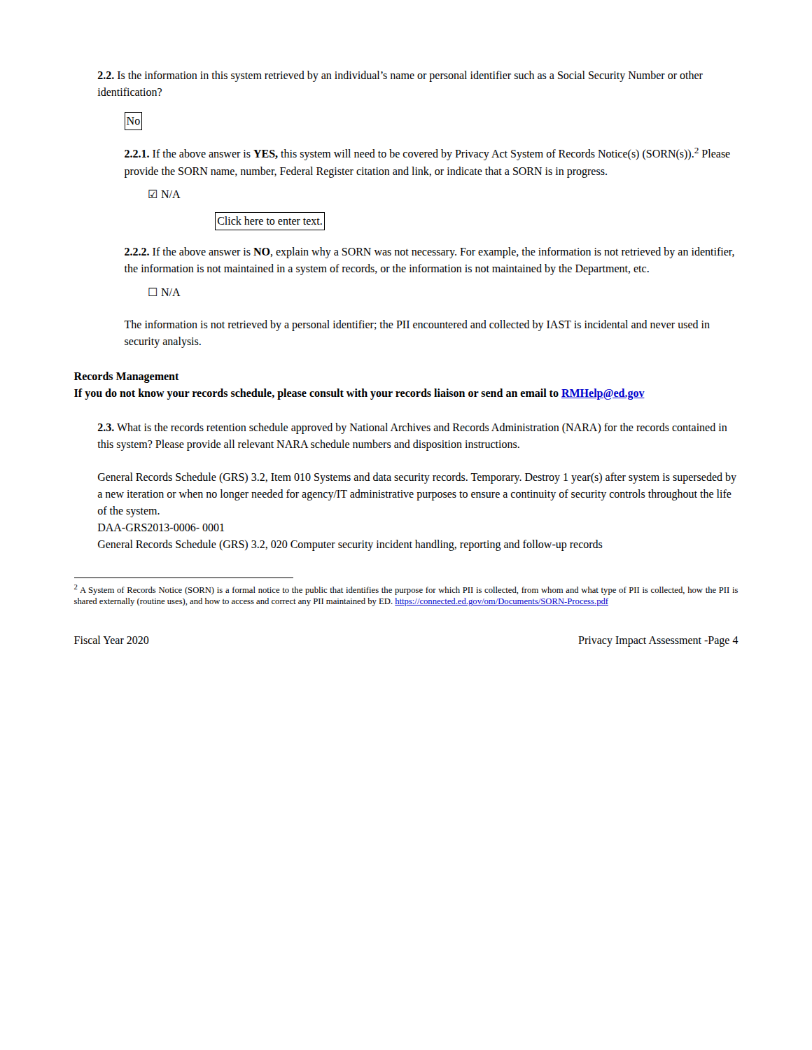2.2. Is the information in this system retrieved by an individual’s name or personal identifier such as a Social Security Number or other identification?
No
2.2.1. If the above answer is YES, this system will need to be covered by Privacy Act System of Records Notice(s) (SORN(s)).2 Please provide the SORN name, number, Federal Register citation and link, or indicate that a SORN is in progress.
N/A
Click here to enter text.
2.2.2. If the above answer is NO, explain why a SORN was not necessary. For example, the information is not retrieved by an identifier, the information is not maintained in a system of records, or the information is not maintained by the Department, etc.
N/A
The information is not retrieved by a personal identifier; the PII encountered and collected by IAST is incidental and never used in security analysis.
Records Management
If you do not know your records schedule, please consult with your records liaison or send an email to RMHelp@ed.gov
2.3. What is the records retention schedule approved by National Archives and Records Administration (NARA) for the records contained in this system? Please provide all relevant NARA schedule numbers and disposition instructions.
General Records Schedule (GRS) 3.2, Item 010 Systems and data security records. Temporary. Destroy 1 year(s) after system is superseded by a new iteration or when no longer needed for agency/IT administrative purposes to ensure a continuity of security controls throughout the life of the system.
DAA-GRS2013-0006- 0001
General Records Schedule (GRS) 3.2, 020 Computer security incident handling, reporting and follow-up records
2 A System of Records Notice (SORN) is a formal notice to the public that identifies the purpose for which PII is collected, from whom and what type of PII is collected, how the PII is shared externally (routine uses), and how to access and correct any PII maintained by ED. https://connected.ed.gov/om/Documents/SORN-Process.pdf
Fiscal Year 2020 Privacy Impact Assessment -Page 4